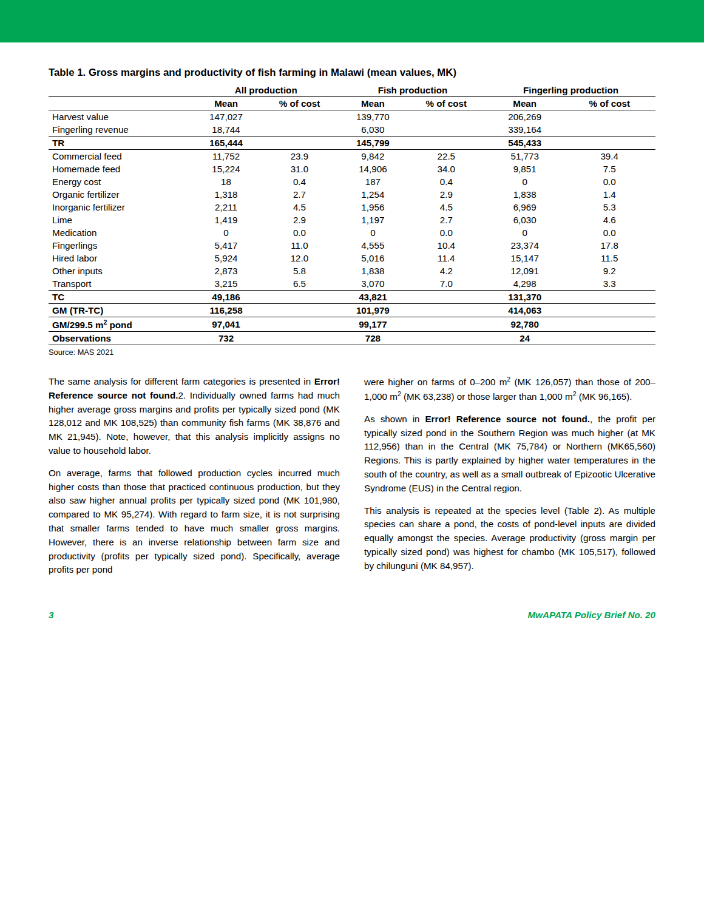Table 1. Gross margins and productivity of fish farming in Malawi (mean values, MK)
| | All production | Fish production | Fingerling production |
| --- | --- | --- | --- |
| | Mean | % of cost | Mean | % of cost | Mean | % of cost |
| Harvest value | 147,027 | | 139,770 | | 206,269 | |
| Fingerling revenue | 18,744 | | 6,030 | | 339,164 | |
| TR | 165,444 | | 145,799 | | 545,433 | |
| Commercial feed | 11,752 | 23.9 | 9,842 | 22.5 | 51,773 | 39.4 |
| Homemade feed | 15,224 | 31.0 | 14,906 | 34.0 | 9,851 | 7.5 |
| Energy cost | 18 | 0.4 | 187 | 0.4 | 0 | 0.0 |
| Organic fertilizer | 1,318 | 2.7 | 1,254 | 2.9 | 1,838 | 1.4 |
| Inorganic fertilizer | 2,211 | 4.5 | 1,956 | 4.5 | 6,969 | 5.3 |
| Lime | 1,419 | 2.9 | 1,197 | 2.7 | 6,030 | 4.6 |
| Medication | 0 | 0.0 | 0 | 0.0 | 0 | 0.0 |
| Fingerlings | 5,417 | 11.0 | 4,555 | 10.4 | 23,374 | 17.8 |
| Hired labor | 5,924 | 12.0 | 5,016 | 11.4 | 15,147 | 11.5 |
| Other inputs | 2,873 | 5.8 | 1,838 | 4.2 | 12,091 | 9.2 |
| Transport | 3,215 | 6.5 | 3,070 | 7.0 | 4,298 | 3.3 |
| TC | 49,186 | | 43,821 | | 131,370 | |
| GM (TR-TC) | 116,258 | | 101,979 | | 414,063 | |
| GM/299.5 m 2 pond | 97,041 | | 99,177 | | 92,780 | |
| Observations | 732 | | 728 | | 24 | |
Source: MAS 2021
The same analysis for different farm categories is presented in Error! Reference source not found. 2. Individually owned farms had much higher average gross margins and profits per typically sized pond (MK 128,012 and MK 108,525) than community fish farms (MK 38,876 and MK 21,945). Note, however, that this analysis implicitly assigns no value to household labor.
On average, farms that followed production cycles incurred much higher costs than those that practiced continuous production, but they also saw higher annual profits per typically sized pond (MK 101,980, compared to MK 95,274). With regard to farm size, it is not surprising that smaller farms tended to have much smaller gross margins. However, there is an inverse relationship between farm size and productivity (profits per typically sized pond). Specifically, average profits per pond
were higher on farms of 0–200 m2 (MK 126,057) than those of 200–1,000 m2 (MK 63,238) or those larger than 1,000 m2 (MK 96,165).
As shown in Error! Reference source not found., the profit per typically sized pond in the Southern Region was much higher (at MK 112,956) than in the Central (MK 75,784) or Northern (MK65,560) Regions. This is partly explained by higher water temperatures in the south of the country, as well as a small outbreak of Epizootic Ulcerative Syndrome (EUS) in the Central region.
This analysis is repeated at the species level (Table 2). As multiple species can share a pond, the costs of pond-level inputs are divided equally amongst the species. Average productivity (gross margin per typically sized pond) was highest for chambo (MK 105,517), followed by chilunguni (MK 84,957).
3
MwAPATA Policy Brief No. 20